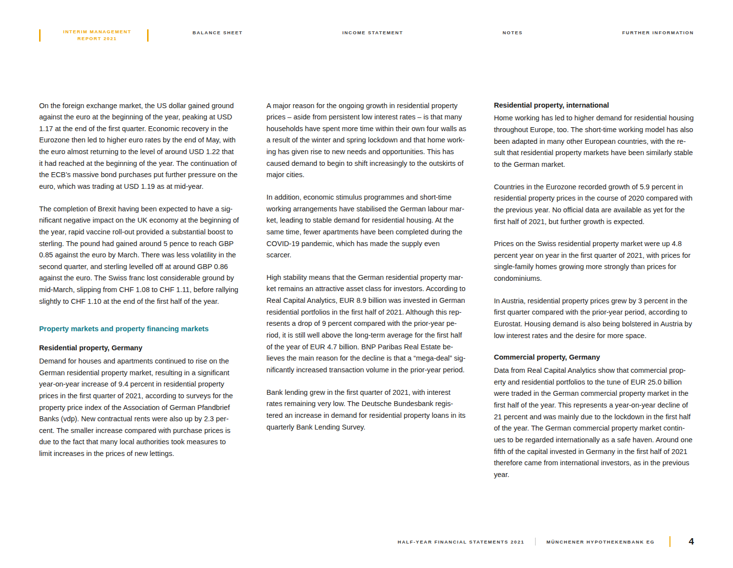Interim Management
Report 2021
Balance Sheet Income Statement Notes Further Information
On the foreign exchange market, the US dollar gained ground against the euro at the beginning of the year, peaking at USD 1.17 at the end of the first quarter. Economic recovery in the Eurozone then led to higher euro rates by the end of May, with the euro almost returning to the level of around USD 1.22 that it had reached at the beginning of the year. The continuation of the ECB’s massive bond purchases put further pressure on the euro, which was trading at USD 1.19 as at mid-year.
The completion of Brexit having been expected to have a significant negative impact on the UK economy at the beginning of the year, rapid vaccine roll-out provided a substantial boost to sterling. The pound had gained around 5 pence to reach GBP 0.85 against the euro by March. There was less volatility in the second quarter, and sterling levelled off at around GBP 0.86 against the euro. The Swiss franc lost considerable ground by mid-March, slipping from CHF 1.08 to CHF 1.11, before rallying slightly to CHF 1.10 at the end of the first half of the year.
Property markets and property financing markets
Residential property, Germany
Demand for houses and apartments continued to rise on the German residential property market, resulting in a significant year-on-year increase of 9.4 percent in residential property prices in the first quarter of 2021, according to surveys for the property price index of the Association of German Pfandbrief Banks (vdp). New contractual rents were also up by 2.3 percent. The smaller increase compared with purchase prices is due to the fact that many local authorities took measures to limit increases in the prices of new lettings.
A major reason for the ongoing growth in residential property prices – aside from persistent low interest rates – is that many households have spent more time within their own four walls as a result of the winter and spring lockdown and that home working has given rise to new needs and opportunities. This has caused demand to begin to shift increasingly to the outskirts of major cities.
In addition, economic stimulus programmes and short-time working arrangements have stabilised the German labour market, leading to stable demand for residential housing. At the same time, fewer apartments have been completed during the COVID-19 pandemic, which has made the supply even scarcer.
High stability means that the German residential property market remains an attractive asset class for investors. According to Real Capital Analytics, EUR 8.9 billion was invested in German residential portfolios in the first half of 2021. Although this represents a drop of 9 percent compared with the prior-year period, it is still well above the long-term average for the first half of the year of EUR 4.7 billion. BNP Paribas Real Estate believes the main reason for the decline is that a “mega-deal” significantly increased transaction volume in the prior-year period.
Bank lending grew in the first quarter of 2021, with interest rates remaining very low. The Deutsche Bundesbank registered an increase in demand for residential property loans in its quarterly Bank Lending Survey.
Residential property, international
Home working has led to higher demand for residential housing throughout Europe, too. The short-time working model has also been adapted in many other European countries, with the result that residential property markets have been similarly stable to the German market.
Countries in the Eurozone recorded growth of 5.9 percent in residential property prices in the course of 2020 compared with the previous year. No official data are available as yet for the first half of 2021, but further growth is expected.
Prices on the Swiss residential property market were up 4.8 percent year on year in the first quarter of 2021, with prices for single-family homes growing more strongly than prices for condominiums.
In Austria, residential property prices grew by 3 percent in the first quarter compared with the prior-year period, according to Eurostat. Housing demand is also being bolstered in Austria by low interest rates and the desire for more space.
Commercial property, Germany
Data from Real Capital Analytics show that commercial property and residential portfolios to the tune of EUR 25.0 billion were traded in the German commercial property market in the first half of the year. This represents a year-on-year decline of 21 percent and was mainly due to the lockdown in the first half of the year. The German commercial property market continues to be regarded internationally as a safe haven. Around one fifth of the capital invested in Germany in the first half of 2021 therefore came from international investors, as in the previous year.
Half-Year Financial Statements 2021
Münchener Hypothekenbank eG
4